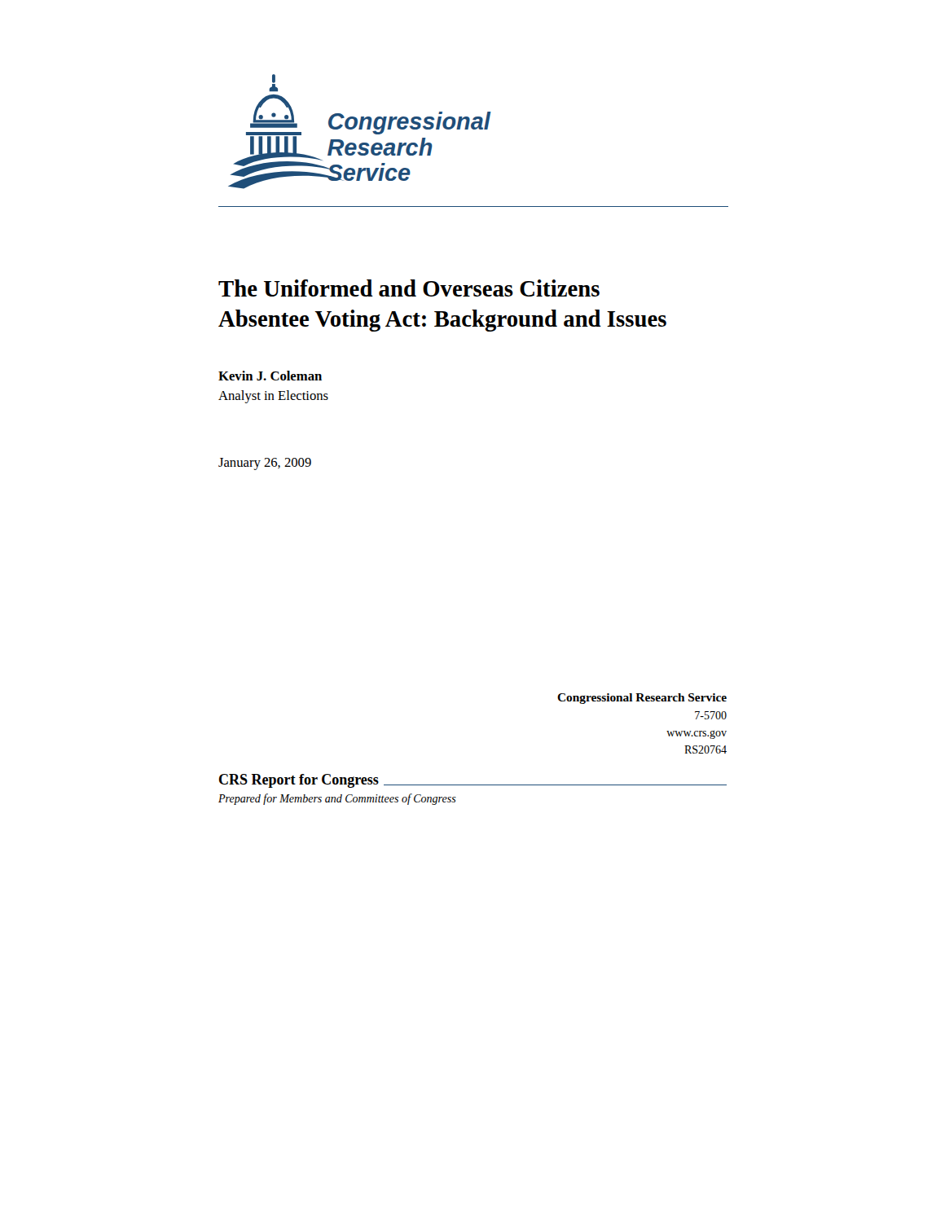Congressional Research Service
The Uniformed and Overseas Citizens
Absentee Voting Act: Background and Issues
Kevin J. Coleman
Analyst in Elections
January 26, 2009
Congressional Research Service
7-5700
www.crs.gov
RS20764
CRS Report for Congress
Prepared for Members and Committees of Congress